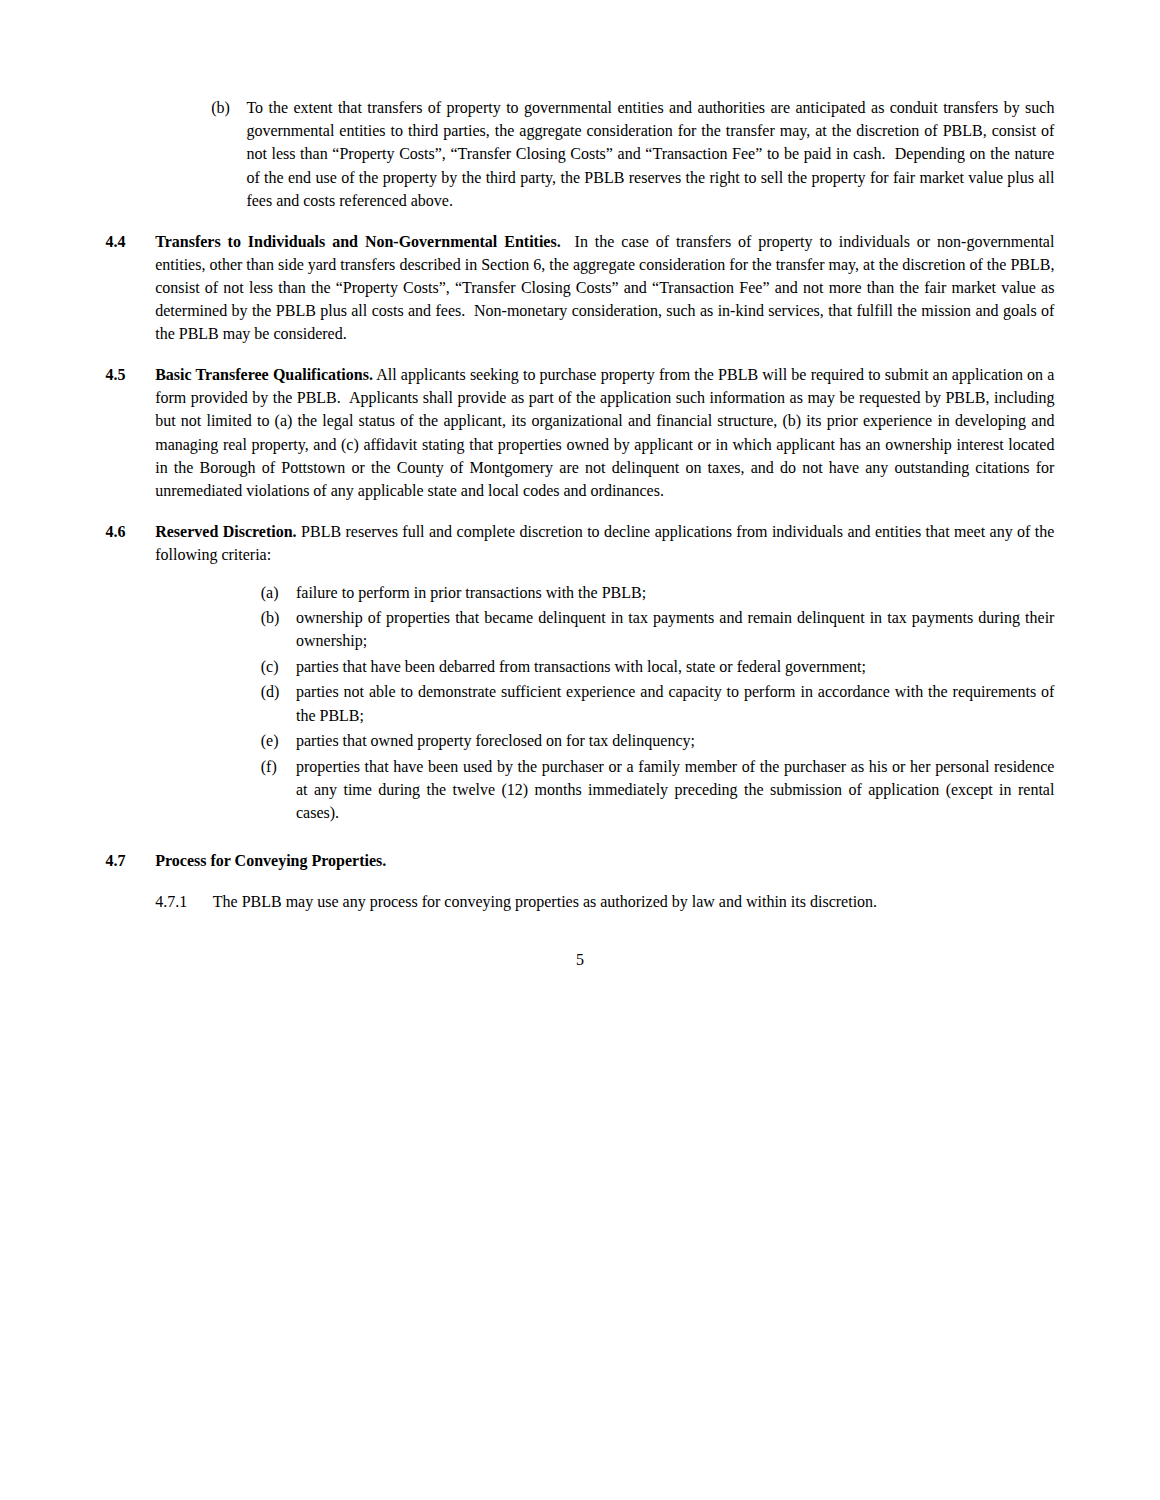(b)
To the extent that transfers of property to governmental entities and authorities are anticipated as conduit transfers by such governmental entities to third parties, the aggregate consideration for the transfer may, at the discretion of PBLB, consist of not less than “Property Costs”, “Transfer Closing Costs” and “Transaction Fee” to be paid in cash. Depending on the nature of the end use of the property by the third party, the PBLB reserves the right to sell the property for fair market value plus all fees and costs referenced above.
4.4
Transfers to Individuals and Non-Governmental Entities. In the case of transfers of property to individuals or non-governmental entities, other than side yard transfers described in Section 6, the aggregate consideration for the transfer may, at the discretion of the PBLB, consist of not less than the “Property Costs”, “Transfer Closing Costs” and “Transaction Fee” and not more than the fair market value as determined by the PBLB plus all costs and fees. Non-monetary consideration, such as in-kind services, that fulfill the mission and goals of the PBLB may be considered.
4.5
Basic Transferee Qualifications. All applicants seeking to purchase property from the PBLB will be required to submit an application on a form provided by the PBLB. Applicants shall provide as part of the application such information as may be requested by PBLB, including but not limited to (a) the legal status of the applicant, its organizational and financial structure, (b) its prior experience in developing and managing real property, and (c) affidavit stating that properties owned by applicant or in which applicant has an ownership interest located in the Borough of Pottstown or the County of Montgomery are not delinquent on taxes, and do not have any outstanding citations for unremediated violations of any applicable state and local codes and ordinances.
4.6
Reserved Discretion. PBLB reserves full and complete discretion to decline applications from individuals and entities that meet any of the following criteria:
(a)
failure to perform in prior transactions with the PBLB;
(b)
ownership of properties that became delinquent in tax payments and remain delinquent in tax payments during their ownership;
(c)
parties that have been debarred from transactions with local, state or federal government;
(d)
parties not able to demonstrate sufficient experience and capacity to perform in accordance with the requirements of the PBLB;
(e)
parties that owned property foreclosed on for tax delinquency;
(f)
properties that have been used by the purchaser or a family member of the purchaser as his or her personal residence at any time during the twelve (12) months immediately preceding the submission of application (except in rental cases).
4.7
Process for Conveying Properties.
4.7.1
The PBLB may use any process for conveying properties as authorized by law and within its discretion.
5